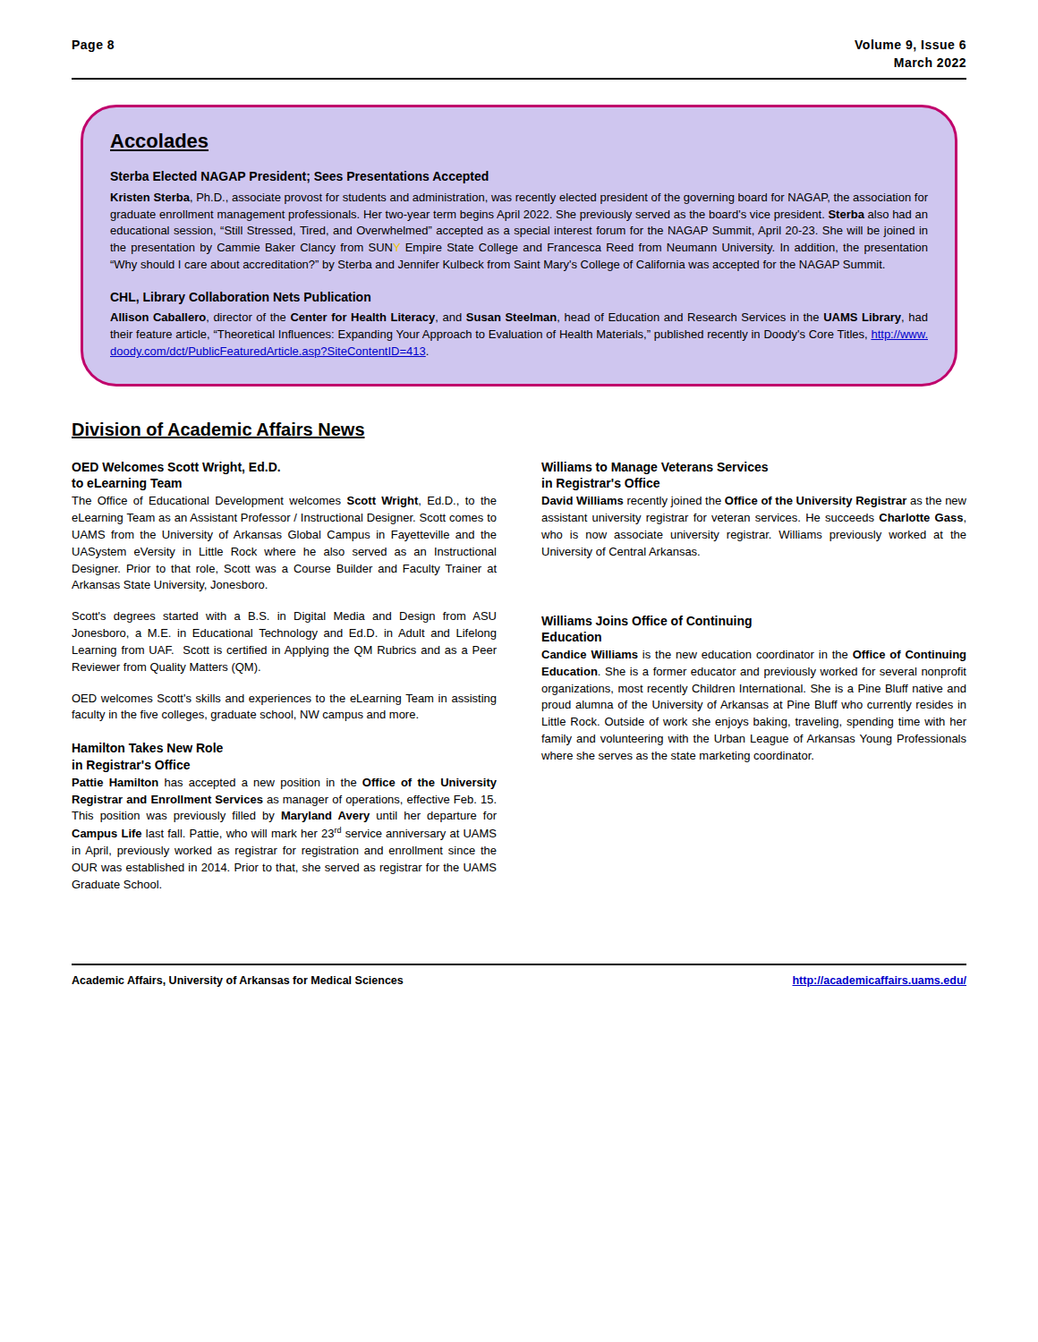Page 8
Volume 9, Issue 6
March 2022
Accolades
Sterba Elected NAGAP President; Sees Presentations Accepted
Kristen Sterba, Ph.D., associate provost for students and administration, was recently elected president of the governing board for NAGAP, the association for graduate enrollment management professionals. Her two-year term begins April 2022. She previously served as the board's vice president. Sterba also had an educational session, “Still Stressed, Tired, and Overwhelmed” accepted as a special interest forum for the NAGAP Summit, April 20-23. She will be joined in the presentation by Cammie Baker Clancy from SUNY Empire State College and Francesca Reed from Neumann University. In addition, the presentation “Why should I care about accreditation?” by Sterba and Jennifer Kulbeck from Saint Mary's College of California was accepted for the NAGAP Summit.
CHL, Library Collaboration Nets Publication
Allison Caballero, director of the Center for Health Literacy, and Susan Steelman, head of Education and Research Services in the UAMS Library, had their feature article, “Theoretical Influences: Expanding Your Approach to Evaluation of Health Materials,” published recently in Doody's Core Titles, http://www.doody.com/dct/PublicFeaturedArticle.asp?SiteContentID=413.
Division of Academic Affairs News
OED Welcomes Scott Wright, Ed.D.
to eLearning Team
The Office of Educational Development welcomes Scott Wright, Ed.D., to the eLearning Team as an Assistant Professor / Instructional Designer. Scott comes to UAMS from the University of Arkansas Global Campus in Fayetteville and the UASystem eVersity in Little Rock where he also served as an Instructional Designer. Prior to that role, Scott was a Course Builder and Faculty Trainer at Arkansas State University, Jonesboro.
Scott's degrees started with a B.S. in Digital Media and Design from ASU Jonesboro, a M.E. in Educational Technology and Ed.D. in Adult and Lifelong Learning from UAF. Scott is certified in Applying the QM Rubrics and as a Peer Reviewer from Quality Matters (QM).
OED welcomes Scott's skills and experiences to the eLearning Team in assisting faculty in the five colleges, graduate school, NW campus and more.
Hamilton Takes New Role
in Registrar's Office
Pattie Hamilton has accepted a new position in the Office of the University Registrar and Enrollment Services as manager of operations, effective Feb. 15. This position was previously filled by Maryland Avery until her departure for Campus Life last fall. Pattie, who will mark her 23rd service anniversary at UAMS in April, previously worked as registrar for registration and enrollment since the OUR was established in 2014. Prior to that, she served as registrar for the UAMS Graduate School.
Williams to Manage Veterans Services
in Registrar's Office
David Williams recently joined the Office of the University Registrar as the new assistant university registrar for veteran services. He succeeds Charlotte Gass, who is now associate university registrar. Williams previously worked at the University of Central Arkansas.
Williams Joins Office of Continuing
Education
Candice Williams is the new education coordinator in the Office of Continuing Education. She is a former educator and previously worked for several nonprofit organizations, most recently Children International. She is a Pine Bluff native and proud alumna of the University of Arkansas at Pine Bluff who currently resides in Little Rock. Outside of work she enjoys baking, traveling, spending time with her family and volunteering with the Urban League of Arkansas Young Professionals where she serves as the state marketing coordinator.
Academic Affairs, University of Arkansas for Medical Sciences
http://academicaffairs.uams.edu/